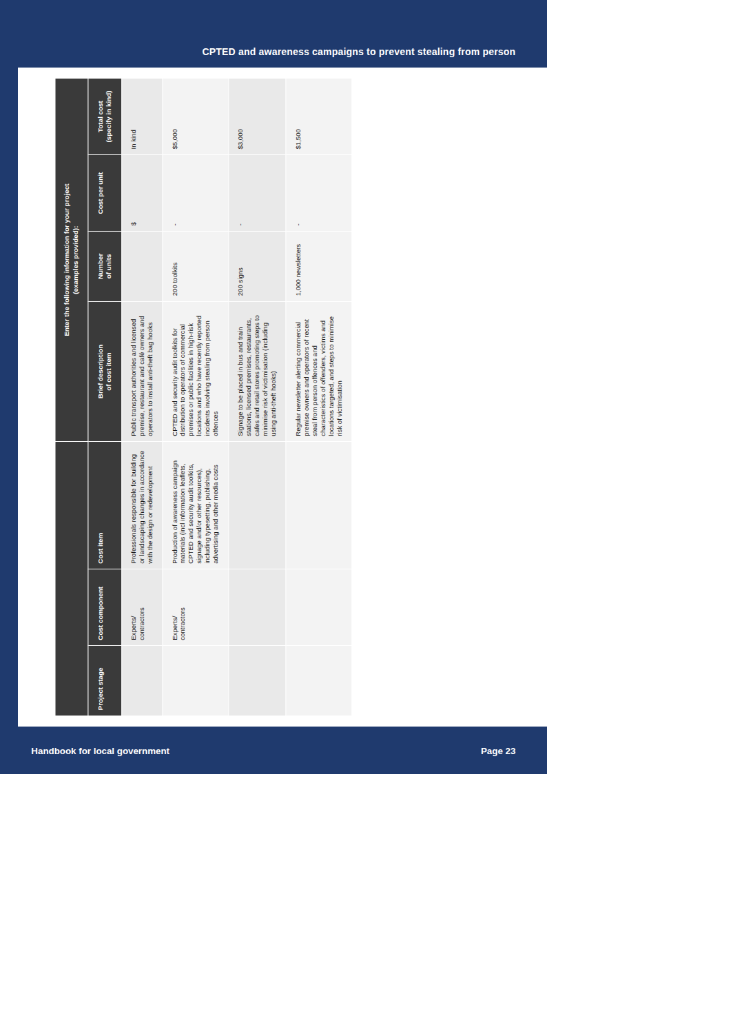CPTED and awareness campaigns to prevent stealing from person
| | Enter the following information for your project (examples provided): |
| --- | --- |
| Project stage | Cost component | Cost item | Brief description of cost item | Number of units | Cost per unit | Total cost (specify in kind) |
| | Experts/ contractors | Professionals responsible for building or landscaping changes in accordance with the design or redevelopment | Public transport authorities and licensed premise, restaurant and café owners and operators to install anti-theft bag hooks | | $ | In kind |
| | Experts/ contractors | Production of awareness campaign materials (incl information leaflets, CPTED and security audit toolkits, signage and/or other resources), including typesetting, publishing, advertising and other media costs | CPTED and security audit toolkits for distribution to operators of commercial premises or public facilities in high-risk locations and who have recently reported incidents involving stealing from person offences | 200 toolkits | - | $5,000 |
| | | | Signage to be placed in bus and train stations, licensed premises, restaurants, cafes and retail stores promoting steps to minimise risk of victimisation (including using anti-theft hooks) | 200 signs | - | $3,000 |
| | | | Regular newsletter alerting commercial premise owners and operators of recent steal from person offences and characteristics of offenders, victims and locations targeted, and steps to minimise risk of victimisation | 1,000 newsletters | - | $1,500 |
Handbook for local government
Page 23